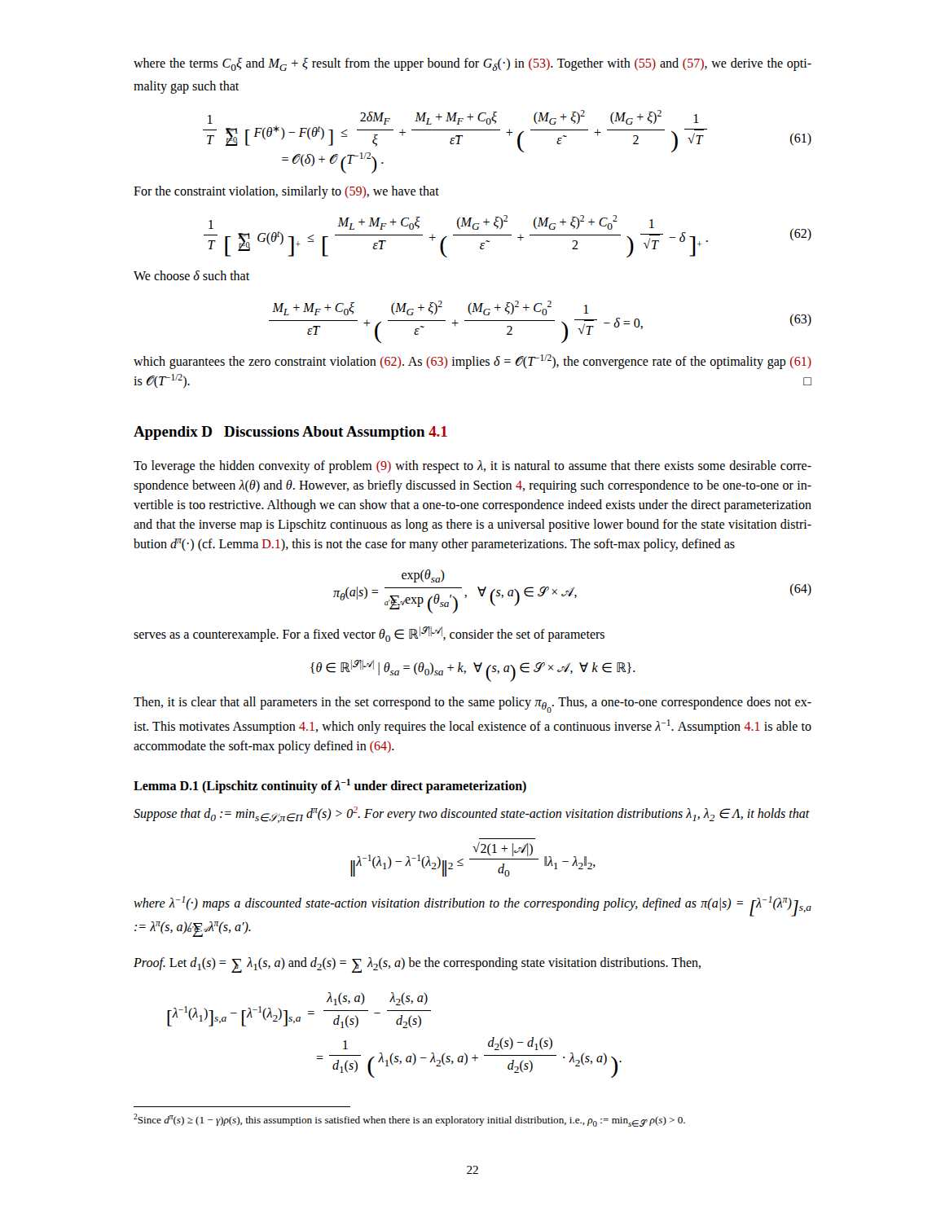where the terms C0ξ and MG + ξ result from the upper bound for Gδ(·) in (53). Together with (55) and (57), we derive the optimality gap such that
1 T ∑T−1 t=0 [ F(θ∗) − F(θt) ] ≤ 2δMF ξ + ML + MF + C0ξ ε̃T + ( (MG + ξ)2 ε̃ + (MG + ξ)22 ) 1√T
= 𝒪(δ) + 𝒪 (T−1/2) .
(61)
For the constraint violation, similarly to (59), we have that
1 T [ ∑T−1 t=0 G(θt) ]+ ≤ [ ML + MF + C0ξ ε̃T + ( (MG + ξ)2 ε̃ + (MG + ξ)2 + C022 ) 1√T − δ ]+ .
(62)
We choose δ such that
ML + MF + C0ξ ε̃T + ( (MG + ξ)2 ε̃ + (MG + ξ)2 + C022 ) 1√T − δ = 0,
(63)
which guarantees the zero constraint violation (62). As (63) implies δ = 𝒪(T−1/2), the convergence rate of the optimality gap (61) is 𝒪(T−1/2). □
Appendix D Discussions About Assumption 4.1
To leverage the hidden convexity of problem (9) with respect to λ, it is natural to assume that there exists some desirable correspondence between λ(θ) and θ. However, as briefly discussed in Section 4, requiring such correspondence to be one-to-one or invertible is too restrictive. Although we can show that a one-to-one correspondence indeed exists under the direct parameterization and that the inverse map is Lipschitz continuous as long as there is a universal positive lower bound for the state visitation distribution dπ(·) (cf. Lemma D.1), this is not the case for many other parameterizations. The soft-max policy, defined as
πθ(a|s) = exp(θsa) ∑a′∈𝒜 exp (θsa′) , ∀ (s, a) ∈ 𝒮 × 𝒜,
(64)
serves as a counterexample. For a fixed vector θ0 ∈ ℝ|𝒮||𝒜|, consider the set of parameters
{θ ∈ ℝ|𝒮||𝒜| | θsa = (θ0)sa + k, ∀ (s, a) ∈ 𝒮 × 𝒜, ∀ k ∈ ℝ}.
Then, it is clear that all parameters in the set correspond to the same policy πθ0. Thus, a one-to-one correspondence does not exist. This motivates Assumption 4.1, which only requires the local existence of a continuous inverse λ−1. Assumption 4.1 is able to accommodate the soft-max policy defined in (64).
Lemma D.1 (Lipschitz continuity of λ−1 under direct parameterization)
Suppose that d0 := mins∈𝒮,π∈Π dπ(s) > 02. For every two discounted state-action visitation distributions λ1, λ2 ∈ Λ, it holds that
‖λ−1(λ1) − λ−1(λ2)‖2 ≤ √2(1 + |𝒜|) d0 ‖λ1 − λ2‖2,
where λ−1(·) maps a discounted state-action visitation distribution to the corresponding policy, defined as π(a|s) = [λ−1(λπ)]s,a := λπ(s, a)/∑a′∈𝒜 λπ(s, a′).
Proof. Let d1(s) = ∑a λ1(s, a) and d2(s) = ∑a λ2(s, a) be the corresponding state visitation distributions. Then,
[λ−1(λ1)]s,a − [λ−1(λ2)]s,a = λ1(s, a) d1(s) − λ2(s, a) d2(s)
= 1 d1(s) ( λ1(s, a) − λ2(s, a) + d2(s) − d1(s) d2(s) · λ2(s, a) ).
2Since dπ(s) ≥ (1 − γ)ρ(s), this assumption is satisfied when there is an exploratory initial distribution, i.e., ρ0 := mins∈𝒮 ρ(s) > 0.
22